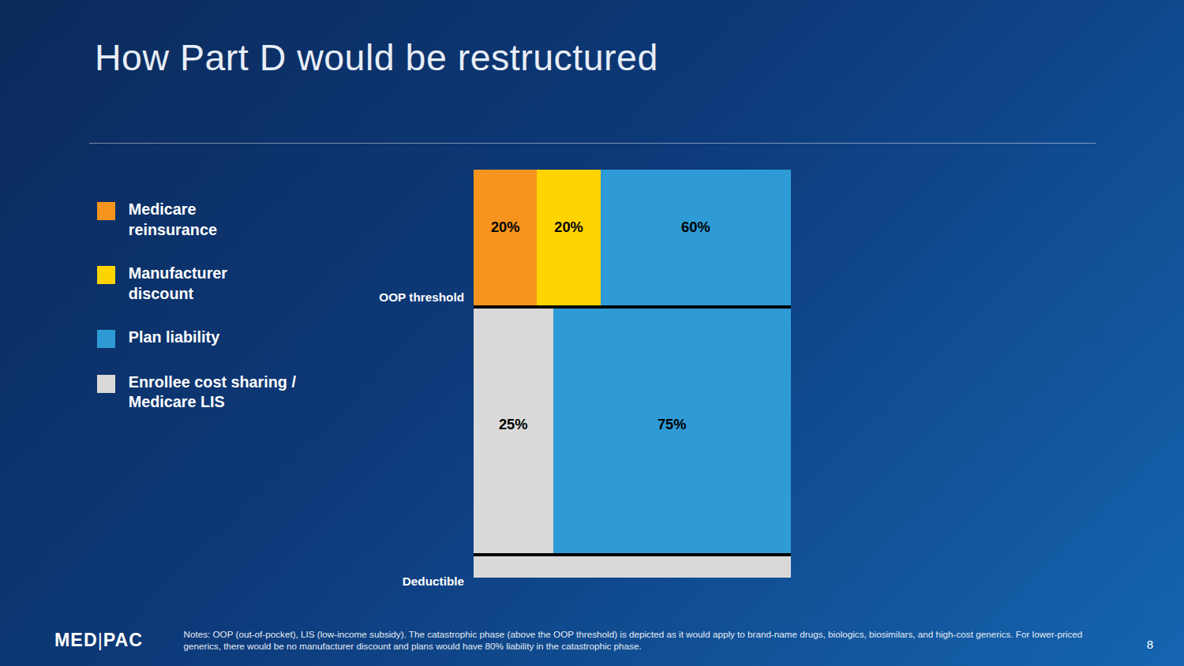How Part D would be restructured
Medicare
reinsurance
Manufacturer
discount
Plan liability
Enrollee cost sharing /
Medicare LIS
OOP threshold
Deductible
20%
20%
60%
25%
75%
MED|PAC
Notes: OOP (out-of-pocket), LIS (low-income subsidy). The catastrophic phase (above the OOP threshold) is depicted as it would apply to brand-name drugs, biologics, biosimilars, and high-cost generics. For lower-priced generics, there would be no manufacturer discount and plans would have 80% liability in the catastrophic phase.
8